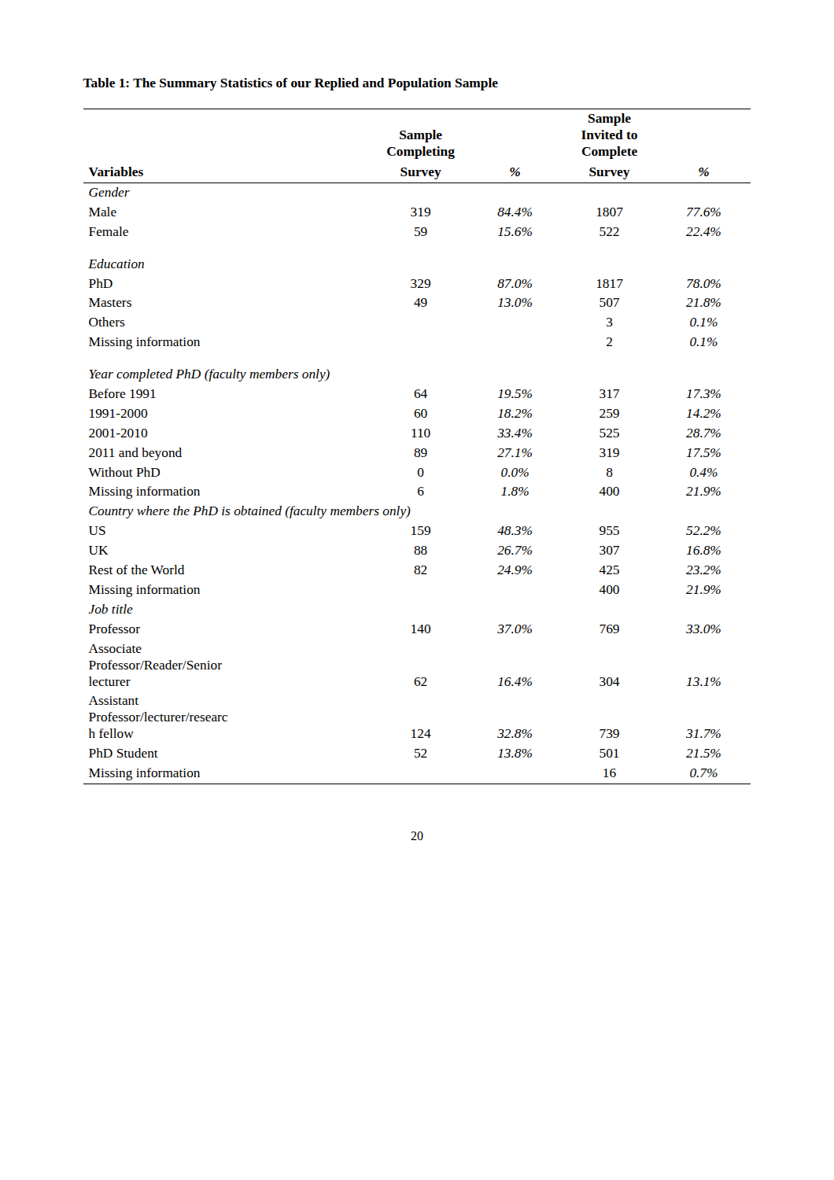Table 1: The Summary Statistics of our Replied and Population Sample
| | Sample Completing | | Sample Invited to Complete | |
| --- | --- | --- | --- | --- |
| Variables | Survey | % | Survey | % |
| Gender |
| Male | 319 | 84.4% | 1807 | 77.6% |
| Female | 59 | 15.6% | 522 | 22.4% |
| Education |
| PhD | 329 | 87.0% | 1817 | 78.0% |
| Masters | 49 | 13.0% | 507 | 21.8% |
| Others | | | 3 | 0.1% |
| Missing information | | | 2 | 0.1% |
| Year completed PhD (faculty members only) |
| Before 1991 | 64 | 19.5% | 317 | 17.3% |
| 1991-2000 | 60 | 18.2% | 259 | 14.2% |
| 2001-2010 | 110 | 33.4% | 525 | 28.7% |
| 2011 and beyond | 89 | 27.1% | 319 | 17.5% |
| Without PhD | 0 | 0.0% | 8 | 0.4% |
| Missing information | 6 | 1.8% | 400 | 21.9% |
| Country where the PhD is obtained (faculty members only) |
| US | 159 | 48.3% | 955 | 52.2% |
| UK | 88 | 26.7% | 307 | 16.8% |
| Rest of the World | 82 | 24.9% | 425 | 23.2% |
| Missing information | | | 400 | 21.9% |
| Job title |
| Professor | 140 | 37.0% | 769 | 33.0% |
| Associate Professor/Reader/Senior lecturer | 62 | 16.4% | 304 | 13.1% |
| Assistant Professor/lecturer/researc h fellow | 124 | 32.8% | 739 | 31.7% |
| PhD Student | 52 | 13.8% | 501 | 21.5% |
| Missing information | | | 16 | 0.7% |
20